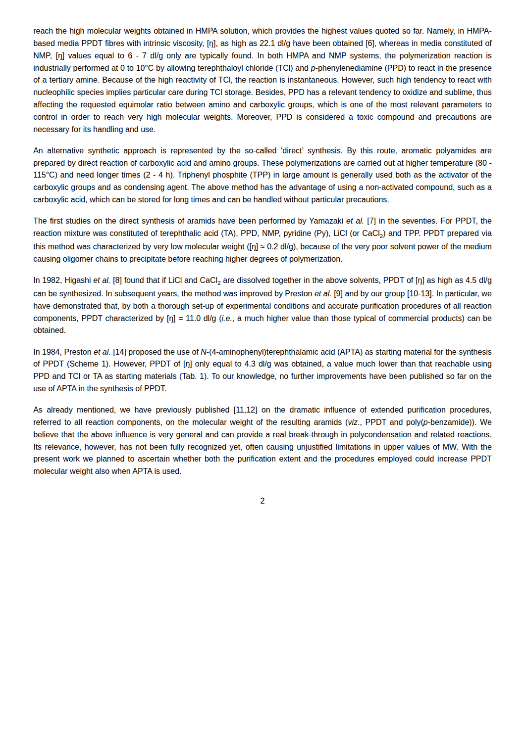reach the high molecular weights obtained in HMPA solution, which provides the highest values quoted so far. Namely, in HMPA-based media PPDT fibres with intrinsic viscosity, [ŋ], as high as 22.1 dl/g have been obtained [6], whereas in media constituted of NMP, [ŋ] values equal to 6 - 7 dl/g only are typically found. In both HMPA and NMP systems, the polymerization reaction is industrially performed at 0 to 10°C by allowing terephthaloyl chloride (TCl) and p-phenylenediamine (PPD) to react in the presence of a tertiary amine. Because of the high reactivity of TCl, the reaction is instantaneous. However, such high tendency to react with nucleophilic species implies particular care during TCl storage. Besides, PPD has a relevant tendency to oxidize and sublime, thus affecting the requested equimolar ratio between amino and carboxylic groups, which is one of the most relevant parameters to control in order to reach very high molecular weights. Moreover, PPD is considered a toxic compound and precautions are necessary for its handling and use.
An alternative synthetic approach is represented by the so-called ‘direct’ synthesis. By this route, aromatic polyamides are prepared by direct reaction of carboxylic acid and amino groups. These polymerizations are carried out at higher temperature (80 - 115°C) and need longer times (2 - 4 h). Triphenyl phosphite (TPP) in large amount is generally used both as the activator of the carboxylic groups and as condensing agent. The above method has the advantage of using a non-activated compound, such as a carboxylic acid, which can be stored for long times and can be handled without particular precautions.
The first studies on the direct synthesis of aramids have been performed by Yamazaki et al. [7] in the seventies. For PPDT, the reaction mixture was constituted of terephthalic acid (TA), PPD, NMP, pyridine (Py), LiCl (or CaCl2) and TPP. PPDT prepared via this method was characterized by very low molecular weight ([ŋ] ≈ 0.2 dl/g), because of the very poor solvent power of the medium causing oligomer chains to precipitate before reaching higher degrees of polymerization.
In 1982, Higashi et al. [8] found that if LiCl and CaCl2 are dissolved together in the above solvents, PPDT of [ŋ] as high as 4.5 dl/g can be synthesized. In subsequent years, the method was improved by Preston et al. [9] and by our group [10-13]. In particular, we have demonstrated that, by both a thorough set-up of experimental conditions and accurate purification procedures of all reaction components, PPDT characterized by [ŋ] = 11.0 dl/g (i.e., a much higher value than those typical of commercial products) can be obtained.
In 1984, Preston et al. [14] proposed the use of N-(4-aminophenyl)terephthalamic acid (APTA) as starting material for the synthesis of PPDT (Scheme 1). However, PPDT of [ŋ] only equal to 4.3 dl/g was obtained, a value much lower than that reachable using PPD and TCl or TA as starting materials (Tab. 1). To our knowledge, no further improvements have been published so far on the use of APTA in the synthesis of PPDT.
As already mentioned, we have previously published [11,12] on the dramatic influence of extended purification procedures, referred to all reaction components, on the molecular weight of the resulting aramids (viz., PPDT and poly(p-benzamide)). We believe that the above influence is very general and can provide a real break-through in polycondensation and related reactions. Its relevance, however, has not been fully recognized yet, often causing unjustified limitations in upper values of MW. With the present work we planned to ascertain whether both the purification extent and the procedures employed could increase PPDT molecular weight also when APTA is used.
2